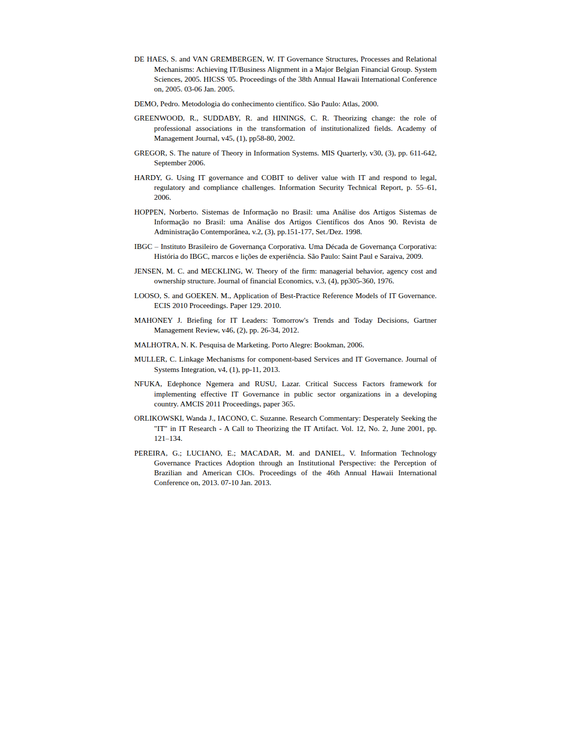DE HAES, S. and VAN GREMBERGEN, W. IT Governance Structures, Processes and Relational Mechanisms: Achieving IT/Business Alignment in a Major Belgian Financial Group. System Sciences, 2005. HICSS '05. Proceedings of the 38th Annual Hawaii International Conference on, 2005. 03-06 Jan. 2005.
DEMO, Pedro. Metodologia do conhecimento científico. São Paulo: Atlas, 2000.
GREENWOOD, R., SUDDABY, R. and HININGS, C. R. Theorizing change: the role of professional associations in the transformation of institutionalized fields. Academy of Management Journal, v45, (1), pp58-80, 2002.
GREGOR, S. The nature of Theory in Information Systems. MIS Quarterly, v30, (3), pp. 611-642, September 2006.
HARDY, G. Using IT governance and COBIT to deliver value with IT and respond to legal, regulatory and compliance challenges. Information Security Technical Report, p. 55–61, 2006.
HOPPEN, Norberto. Sistemas de Informação no Brasil: uma Análise dos Artigos Sistemas de Informação no Brasil: uma Análise dos Artigos Científicos dos Anos 90. Revista de Administração Contemporânea, v.2, (3), pp.151-177, Set./Dez. 1998.
IBGC – Instituto Brasileiro de Governança Corporativa. Uma Década de Governança Corporativa: História do IBGC, marcos e lições de experiência. São Paulo: Saint Paul e Saraiva, 2009.
JENSEN, M. C. and MECKLING, W. Theory of the firm: managerial behavior, agency cost and ownership structure. Journal of financial Economics, v.3, (4), pp305-360, 1976.
LOOSO, S. and GOEKEN. M., Application of Best-Practice Reference Models of IT Governance. ECIS 2010 Proceedings. Paper 129. 2010.
MAHONEY J. Briefing for IT Leaders: Tomorrow's Trends and Today Decisions, Gartner Management Review, v46, (2), pp. 26-34, 2012.
MALHOTRA, N. K. Pesquisa de Marketing. Porto Alegre: Bookman, 2006.
MULLER, C. Linkage Mechanisms for component-based Services and IT Governance. Journal of Systems Integration, v4, (1), pp-11, 2013.
NFUKA, Edephonce Ngemera and RUSU, Lazar. Critical Success Factors framework for implementing effective IT Governance in public sector organizations in a developing country. AMCIS 2011 Proceedings, paper 365.
ORLIKOWSKI, Wanda J., IACONO, C. Suzanne. Research Commentary: Desperately Seeking the "IT" in IT Research - A Call to Theorizing the IT Artifact. Vol. 12, No. 2, June 2001, pp. 121–134.
PEREIRA, G.; LUCIANO, E.; MACADAR, M. and DANIEL, V. Information Technology Governance Practices Adoption through an Institutional Perspective: the Perception of Brazilian and American CIOs. Proceedings of the 46th Annual Hawaii International Conference on, 2013. 07-10 Jan. 2013.